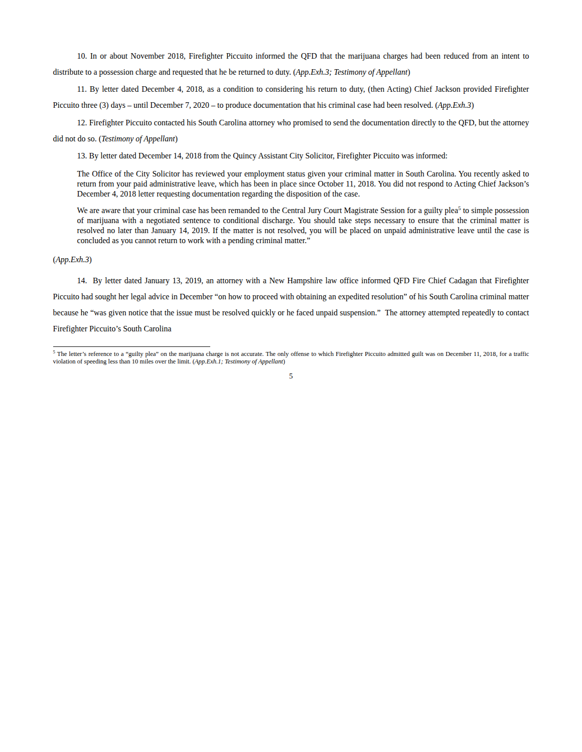10. In or about November 2018, Firefighter Piccuito informed the QFD that the marijuana charges had been reduced from an intent to distribute to a possession charge and requested that he be returned to duty. (App.Exh.3; Testimony of Appellant)
11. By letter dated December 4, 2018, as a condition to considering his return to duty, (then Acting) Chief Jackson provided Firefighter Piccuito three (3) days – until December 7, 2020 – to produce documentation that his criminal case had been resolved. (App.Exh.3)
12. Firefighter Piccuito contacted his South Carolina attorney who promised to send the documentation directly to the QFD, but the attorney did not do so. (Testimony of Appellant)
13. By letter dated December 14, 2018 from the Quincy Assistant City Solicitor, Firefighter Piccuito was informed:
The Office of the City Solicitor has reviewed your employment status given your criminal matter in South Carolina. You recently asked to return from your paid administrative leave, which has been in place since October 11, 2018. You did not respond to Acting Chief Jackson’s December 4, 2018 letter requesting documentation regarding the disposition of the case.
We are aware that your criminal case has been remanded to the Central Jury Court Magistrate Session for a guilty plea5 to simple possession of marijuana with a negotiated sentence to conditional discharge. You should take steps necessary to ensure that the criminal matter is resolved no later than January 14, 2019. If the matter is not resolved, you will be placed on unpaid administrative leave until the case is concluded as you cannot return to work with a pending criminal matter.”
(App.Exh.3)
14. By letter dated January 13, 2019, an attorney with a New Hampshire law office informed QFD Fire Chief Cadagan that Firefighter Piccuito had sought her legal advice in December “on how to proceed with obtaining an expedited resolution” of his South Carolina criminal matter because he “was given notice that the issue must be resolved quickly or he faced unpaid suspension.” The attorney attempted repeatedly to contact Firefighter Piccuito’s South Carolina
5 The letter’s reference to a “guilty plea” on the marijuana charge is not accurate. The only offense to which Firefighter Piccuito admitted guilt was on December 11, 2018, for a traffic violation of speeding less than 10 miles over the limit. (App.Exh.1; Testimony of Appellant)
5